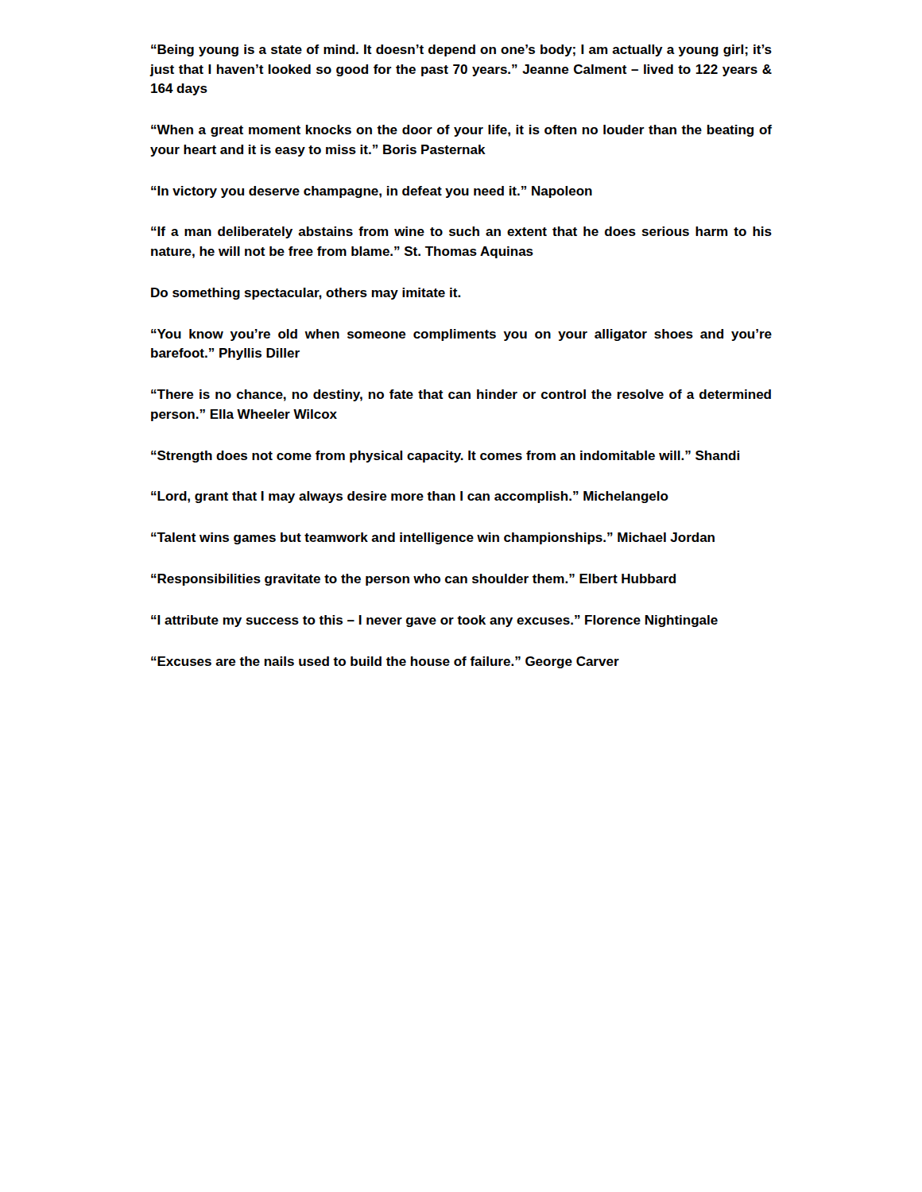“Being young is a state of mind. It doesn’t depend on one’s body; I am actually a young girl; it’s just that I haven’t looked so good for the past 70 years.” Jeanne Calment – lived to 122 years & 164 days
“When a great moment knocks on the door of your life, it is often no louder than the beating of your heart and it is easy to miss it.” Boris Pasternak
“In victory you deserve champagne, in defeat you need it.” Napoleon
“If a man deliberately abstains from wine to such an extent that he does serious harm to his nature, he will not be free from blame.” St. Thomas Aquinas
Do something spectacular, others may imitate it.
“You know you’re old when someone compliments you on your alligator shoes and you’re barefoot.” Phyllis Diller
“There is no chance, no destiny, no fate that can hinder or control the resolve of a determined person.” Ella Wheeler Wilcox
“Strength does not come from physical capacity. It comes from an indomitable will.” Shandi
“Lord, grant that I may always desire more than I can accomplish.” Michelangelo
“Talent wins games but teamwork and intelligence win championships.” Michael Jordan
“Responsibilities gravitate to the person who can shoulder them.” Elbert Hubbard
“I attribute my success to this – I never gave or took any excuses.” Florence Nightingale
“Excuses are the nails used to build the house of failure.” George Carver